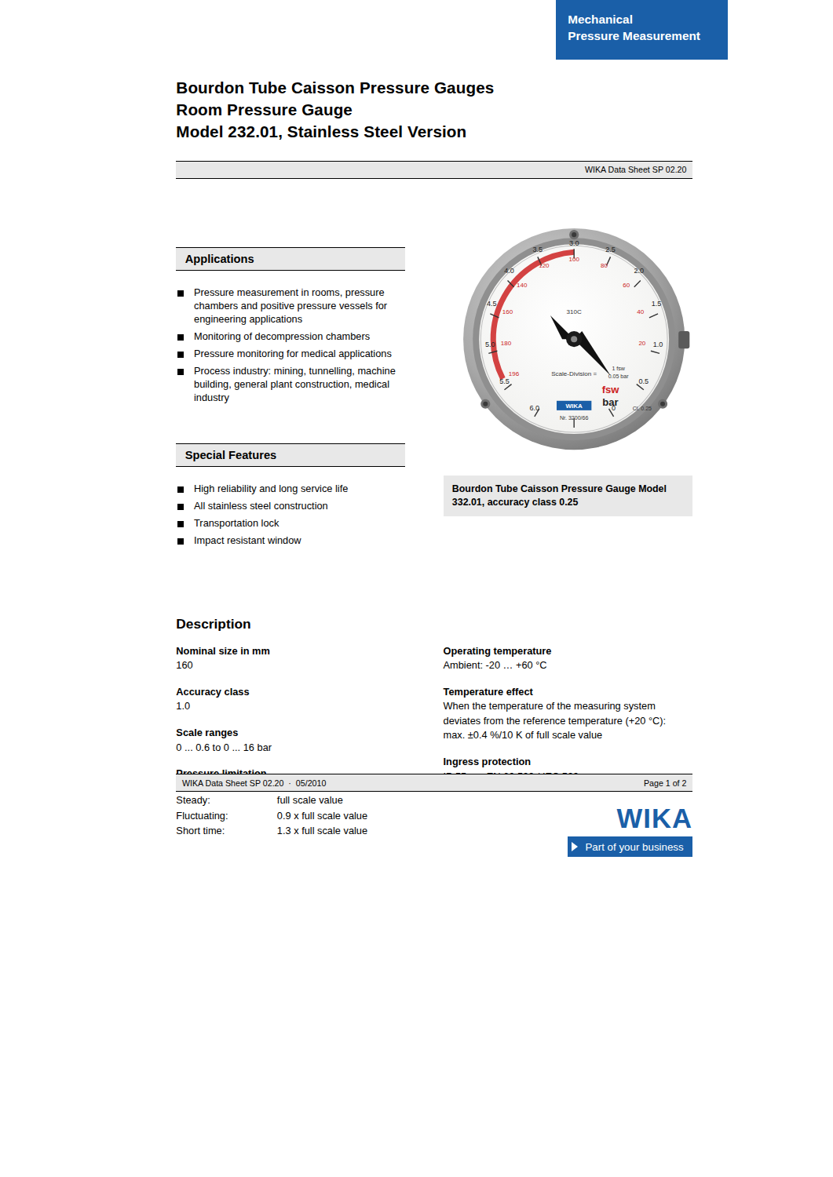Mechanical
Pressure Measurement
Bourdon Tube Caisson Pressure Gauges
Room Pressure Gauge
Model 232.01, Stainless Steel Version
WIKA Data Sheet SP 02.20
Applications
Pressure measurement in rooms, pressure chambers and positive pressure vessels for engineering applications
Monitoring of decompression chambers
Pressure monitoring for medical applications
Process industry: mining, tunnelling, machine building, general plant construction, medical industry
Special Features
High reliability and long service life
All stainless steel construction
Transportation lock
Impact resistant window
3.0 2.5 2.0 1.5 1.0 0.5 0 3.5 4.0 4.5 5.0 5.5 6.0 100 80 60 40 20 120 140 160 180 196 310C Scale-Division = 1 fsw 0.05 bar fsw bar Nr. 3200/66 Cl. 0.25 WIKA
Bourdon Tube Caisson Pressure Gauge Model 332.01, accuracy class 0.25
Description
Nominal size in mm
160
Accuracy class
1.0
Scale ranges
0 ... 0.6 to 0 ... 16 bar
Pressure limitation
| Steady: | full scale value |
| Fluctuating: | 0.9 x full scale value |
| Short time: | 1.3 x full scale value |
Operating temperature
Ambient: -20 … +60 °C
Temperature effect
When the temperature of the measuring system deviates from the reference temperature (+20 °C):
max. ±0.4 %/10 K of full scale value
Ingress protection
IP 55 per EN 60 529 / IEC 529
WIKA Data Sheet SP 02.20 · 05/2010 Page 1 of 2
WIKA
Part of your business